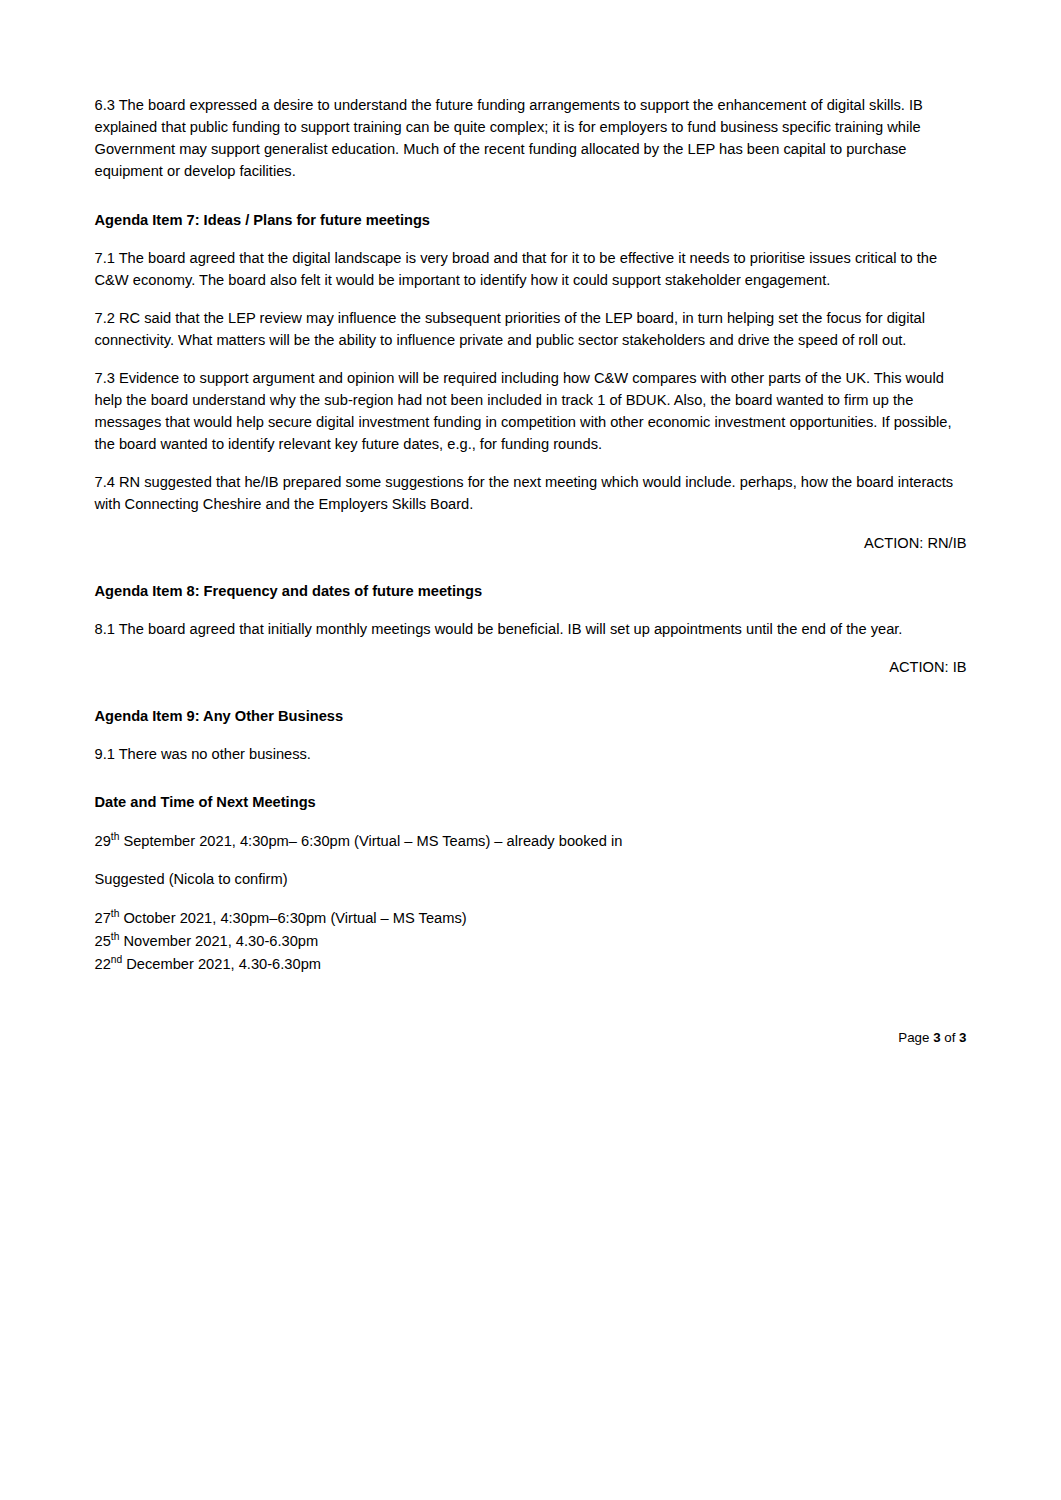6.3 The board expressed a desire to understand the future funding arrangements to support the enhancement of digital skills. IB explained that public funding to support training can be quite complex; it is for employers to fund business specific training while Government may support generalist education. Much of the recent funding allocated by the LEP has been capital to purchase equipment or develop facilities.
Agenda Item 7: Ideas / Plans for future meetings
7.1 The board agreed that the digital landscape is very broad and that for it to be effective it needs to prioritise issues critical to the C&W economy. The board also felt it would be important to identify how it could support stakeholder engagement.
7.2 RC said that the LEP review may influence the subsequent priorities of the LEP board, in turn helping set the focus for digital connectivity. What matters will be the ability to influence private and public sector stakeholders and drive the speed of roll out.
7.3 Evidence to support argument and opinion will be required including how C&W compares with other parts of the UK. This would help the board understand why the sub-region had not been included in track 1 of BDUK. Also, the board wanted to firm up the messages that would help secure digital investment funding in competition with other economic investment opportunities. If possible, the board wanted to identify relevant key future dates, e.g., for funding rounds.
7.4 RN suggested that he/IB prepared some suggestions for the next meeting which would include. perhaps, how the board interacts with Connecting Cheshire and the Employers Skills Board.
ACTION: RN/IB
Agenda Item 8: Frequency and dates of future meetings
8.1 The board agreed that initially monthly meetings would be beneficial. IB will set up appointments until the end of the year.
ACTION: IB
Agenda Item 9: Any Other Business
9.1 There was no other business.
Date and Time of Next Meetings
29th September 2021, 4:30pm– 6:30pm (Virtual – MS Teams) – already booked in
Suggested (Nicola to confirm)
27th October 2021, 4:30pm–6:30pm (Virtual – MS Teams)
25th November 2021, 4.30-6.30pm
22nd December 2021, 4.30-6.30pm
Page 3 of 3